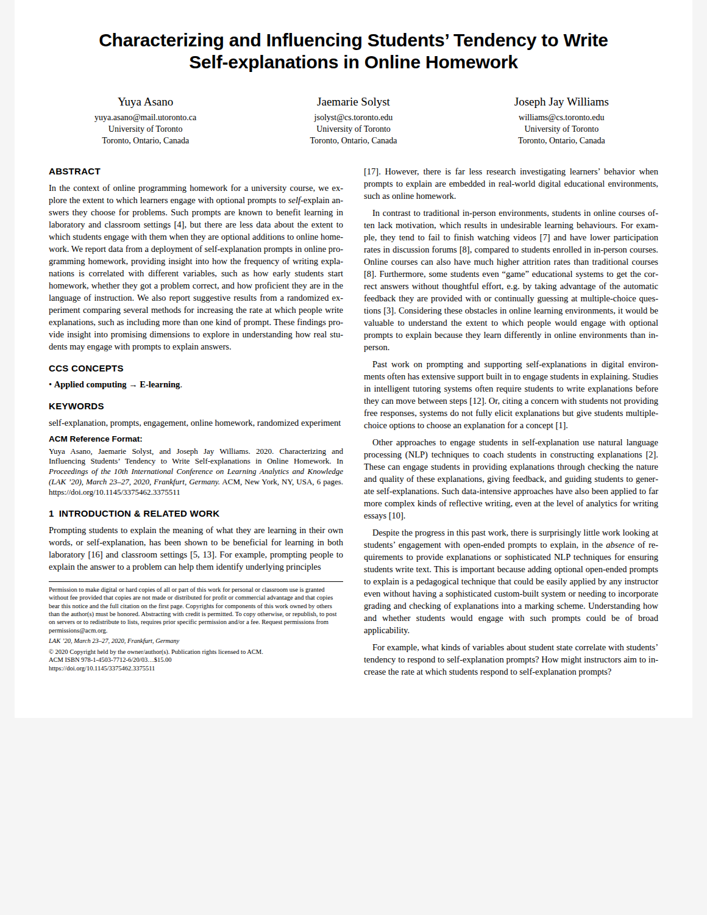Characterizing and Influencing Students’ Tendency to Write
Self-explanations in Online Homework
Yuya Asano
yuya.asano@mail.utoronto.ca
University of Toronto
Toronto, Ontario, Canada
Jaemarie Solyst
jsolyst@cs.toronto.edu
University of Toronto
Toronto, Ontario, Canada
Joseph Jay Williams
williams@cs.toronto.edu
University of Toronto
Toronto, Ontario, Canada
Abstract
In the context of online programming homework for a university course, we explore the extent to which learners engage with optional prompts to self-explain answers they choose for problems. Such prompts are known to benefit learning in laboratory and classroom settings [4], but there are less data about the extent to which students engage with them when they are optional additions to online homework. We report data from a deployment of self-explanation prompts in online programming homework, providing insight into how the frequency of writing explanations is correlated with different variables, such as how early students start homework, whether they got a problem correct, and how proficient they are in the language of instruction. We also report suggestive results from a randomized experiment comparing several methods for increasing the rate at which people write explanations, such as including more than one kind of prompt. These findings provide insight into promising dimensions to explore in understanding how real students may engage with prompts to explain answers.
CCS Concepts
• Applied computing → E-learning.
Keywords
self-explanation, prompts, engagement, online homework, randomized experiment
ACM Reference Format:
Yuya Asano, Jaemarie Solyst, and Joseph Jay Williams. 2020. Characterizing and Influencing Students’ Tendency to Write Self-explanations in Online Homework. In Proceedings of the 10th International Conference on Learning Analytics and Knowledge (LAK ’20), March 23–27, 2020, Frankfurt, Germany. ACM, New York, NY, USA, 6 pages. https://doi.org/10.1145/3375462.3375511
1 Introduction & Related Work
Prompting students to explain the meaning of what they are learning in their own words, or self-explanation, has been shown to be beneficial for learning in both laboratory [16] and classroom settings [5, 13]. For example, prompting people to explain the answer to a problem can help them identify underlying principles
Permission to make digital or hard copies of all or part of this work for personal or classroom use is granted without fee provided that copies are not made or distributed for profit or commercial advantage and that copies bear this notice and the full citation on the first page. Copyrights for components of this work owned by others than the author(s) must be honored. Abstracting with credit is permitted. To copy otherwise, or republish, to post on servers or to redistribute to lists, requires prior specific permission and/or a fee. Request permissions from permissions@acm.org.
LAK ’20, March 23–27, 2020, Frankfurt, Germany
© 2020 Copyright held by the owner/author(s). Publication rights licensed to ACM.
ACM ISBN 978-1-4503-7712-6/20/03…$15.00
https://doi.org/10.1145/3375462.3375511
[17]. However, there is far less research investigating learners’ behavior when prompts to explain are embedded in real-world digital educational environments, such as online homework.
In contrast to traditional in-person environments, students in online courses often lack motivation, which results in undesirable learning behaviours. For example, they tend to fail to finish watching videos [7] and have lower participation rates in discussion forums [8], compared to students enrolled in in-person courses. Online courses can also have much higher attrition rates than traditional courses [8]. Furthermore, some students even “game” educational systems to get the correct answers without thoughtful effort, e.g. by taking advantage of the automatic feedback they are provided with or continually guessing at multiple-choice questions [3]. Considering these obstacles in online learning environments, it would be valuable to understand the extent to which people would engage with optional prompts to explain because they learn differently in online environments than in-person.
Past work on prompting and supporting self-explanations in digital environments often has extensive support built in to engage students in explaining. Studies in intelligent tutoring systems often require students to write explanations before they can move between steps [12]. Or, citing a concern with students not providing free responses, systems do not fully elicit explanations but give students multiple-choice options to choose an explanation for a concept [1].
Other approaches to engage students in self-explanation use natural language processing (NLP) techniques to coach students in constructing explanations [2]. These can engage students in providing explanations through checking the nature and quality of these explanations, giving feedback, and guiding students to generate self-explanations. Such data-intensive approaches have also been applied to far more complex kinds of reflective writing, even at the level of analytics for writing essays [10].
Despite the progress in this past work, there is surprisingly little work looking at students’ engagement with open-ended prompts to explain, in the absence of requirements to provide explanations or sophisticated NLP techniques for ensuring students write text. This is important because adding optional open-ended prompts to explain is a pedagogical technique that could be easily applied by any instructor even without having a sophisticated custom-built system or needing to incorporate grading and checking of explanations into a marking scheme. Understanding how and whether students would engage with such prompts could be of broad applicability.
For example, what kinds of variables about student state correlate with students’ tendency to respond to self-explanation prompts? How might instructors aim to increase the rate at which students respond to self-explanation prompts?